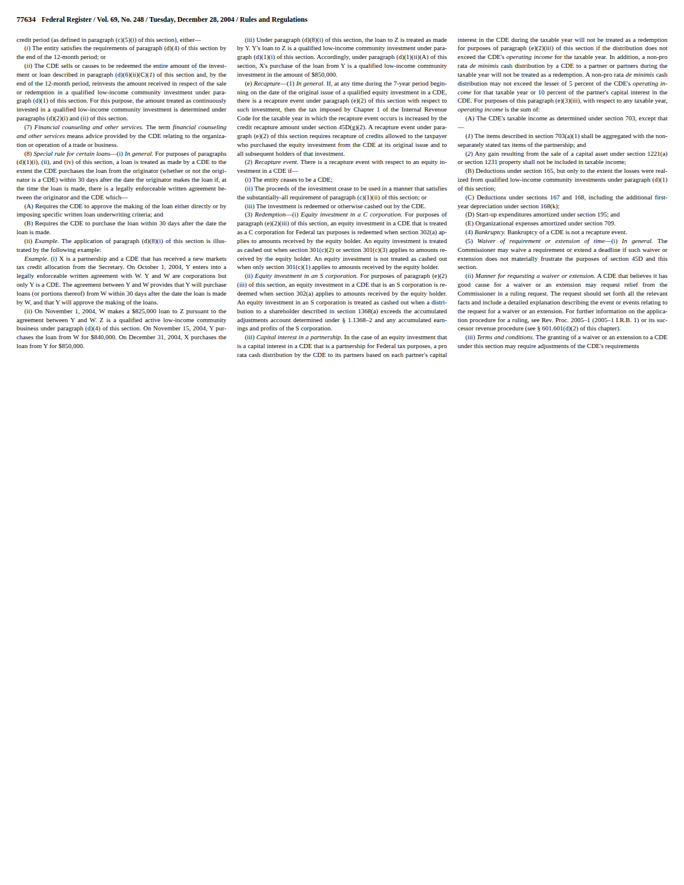77634 Federal Register / Vol. 69, No. 248 / Tuesday, December 28, 2004 / Rules and Regulations
credit period (as defined in paragraph (c)(5)(i) of this section), either—
(i) The entity satisfies the requirements of paragraph (d)(4) of this section by the end of the 12-month period; or
(ii) The CDE sells or causes to be redeemed the entire amount of the investment or loan described in paragraph (d)(6)(ii)(C)(1) of this section and, by the end of the 12-month period, reinvests the amount received in respect of the sale or redemption in a qualified low-income community investment under paragraph (d)(1) of this section. For this purpose, the amount treated as continuously invested in a qualified low-income community investment is determined under paragraphs (d)(2)(i) and (ii) of this section.
(7) Financial counseling and other services. The term financial counseling and other services means advice provided by the CDE relating to the organization or operation of a trade or business.
(8) Special rule for certain loans—(i) In general. For purposes of paragraphs (d)(1)(i), (ii), and (iv) of this section, a loan is treated as made by a CDE to the extent the CDE purchases the loan from the originator (whether or not the originator is a CDE) within 30 days after the date the originator makes the loan if, at the time the loan is made, there is a legally enforceable written agreement between the originator and the CDE which—
(A) Requires the CDE to approve the making of the loan either directly or by imposing specific written loan underwriting criteria; and
(B) Requires the CDE to purchase the loan within 30 days after the date the loan is made.
(ii) Example. The application of paragraph (d)(8)(i) of this section is illustrated by the following example:
Example. (i) X is a partnership and a CDE that has received a new markets tax credit allocation from the Secretary. On October 1, 2004, Y enters into a legally enforceable written agreement with W. Y and W are corporations but only Y is a CDE. The agreement between Y and W provides that Y will purchase loans (or portions thereof) from W within 30 days after the date the loan is made by W, and that Y will approve the making of the loans.
(ii) On November 1, 2004, W makes a $825,000 loan to Z pursuant to the agreement between Y and W. Z is a qualified active low-income community business under paragraph (d)(4) of this section. On November 15, 2004, Y purchases the loan from W for $840,000. On December 31, 2004, X purchases the loan from Y for $850,000.
(iii) Under paragraph (d)(8)(i) of this section, the loan to Z is treated as made by Y. Y's loan to Z is a qualified low-income community investment under paragraph (d)(1)(i) of this section. Accordingly, under paragraph (d)(1)(ii)(A) of this section, X's purchase of the loan from Y is a qualified low-income community investment in the amount of $850,000.
(e) Recapture—(1) In general. If, at any time during the 7-year period beginning on the date of the original issue of a qualified equity investment in a CDE, there is a recapture event under paragraph (e)(2) of this section with respect to such investment, then the tax imposed by Chapter 1 of the Internal Revenue Code for the taxable year in which the recapture event occurs is increased by the credit recapture amount under section 45D(g)(2). A recapture event under paragraph (e)(2) of this section requires recapture of credits allowed to the taxpayer who purchased the equity investment from the CDE at its original issue and to all subsequent holders of that investment.
(2) Recapture event. There is a recapture event with respect to an equity investment in a CDE if—
(i) The entity ceases to be a CDE;
(ii) The proceeds of the investment cease to be used in a manner that satisfies the substantially-all requirement of paragraph (c)(1)(ii) of this section; or
(iii) The investment is redeemed or otherwise cashed out by the CDE.
(3) Redemption—(i) Equity investment in a C corporation. For purposes of paragraph (e)(2)(iii) of this section, an equity investment in a CDE that is treated as a C corporation for Federal tax purposes is redeemed when section 302(a) applies to amounts received by the equity holder. An equity investment is treated as cashed out when section 301(c)(2) or section 301(c)(3) applies to amounts received by the equity holder. An equity investment is not treated as cashed out when only section 301(c)(1) applies to amounts received by the equity holder.
(ii) Equity investment in an S corporation. For purposes of paragraph (e)(2)(iii) of this section, an equity investment in a CDE that is an S corporation is redeemed when section 302(a) applies to amounts received by the equity holder. An equity investment in an S corporation is treated as cashed out when a distribution to a shareholder described in section 1368(a) exceeds the accumulated adjustments account determined under § 1.1368–2 and any accumulated earnings and profits of the S corporation.
(iii) Capital interest in a partnership. In the case of an equity investment that is a capital interest in a CDE that is a partnership for Federal tax purposes, a pro rata cash distribution by the CDE to its partners based on each partner's capital interest in the CDE during the taxable year will not be treated as a redemption for purposes of paragraph (e)(2)(iii) of this section if the distribution does not exceed the CDE's operating income for the taxable year. In addition, a non-pro rata de minimis cash distribution by a CDE to a partner or partners during the taxable year will not be treated as a redemption. A non-pro rata de minimis cash distribution may not exceed the lesser of 5 percent of the CDE's operating income for that taxable year or 10 percent of the partner's capital interest in the CDE. For purposes of this paragraph (e)(3)(iii), with respect to any taxable year, operating income is the sum of:
(A) The CDE's taxable income as determined under section 703, except that—
(1) The items described in section 703(a)(1) shall be aggregated with the non-separately stated tax items of the partnership; and
(2) Any gain resulting from the sale of a capital asset under section 1221(a) or section 1231 property shall not be included in taxable income;
(B) Deductions under section 165, but only to the extent the losses were realized from qualified low-income community investments under paragraph (d)(1) of this section;
(C) Deductions under sections 167 and 168, including the additional first-year depreciation under section 168(k);
(D) Start-up expenditures amortized under section 195; and
(E) Organizational expenses amortized under section 709.
(4) Bankruptcy. Bankruptcy of a CDE is not a recapture event.
(5) Waiver of requirement or extension of time—(i) In general. The Commissioner may waive a requirement or extend a deadline if such waiver or extension does not materially frustrate the purposes of section 45D and this section.
(ii) Manner for requesting a waiver or extension. A CDE that believes it has good cause for a waiver or an extension may request relief from the Commissioner in a ruling request. The request should set forth all the relevant facts and include a detailed explanation describing the event or events relating to the request for a waiver or an extension. For further information on the application procedure for a ruling, see Rev. Proc. 2005–1 (2005–1 I.R.B. 1) or its successor revenue procedure (see § 601.601(d)(2) of this chapter).
(iii) Terms and conditions. The granting of a waiver or an extension to a CDE under this section may require adjustments of the CDE's requirements